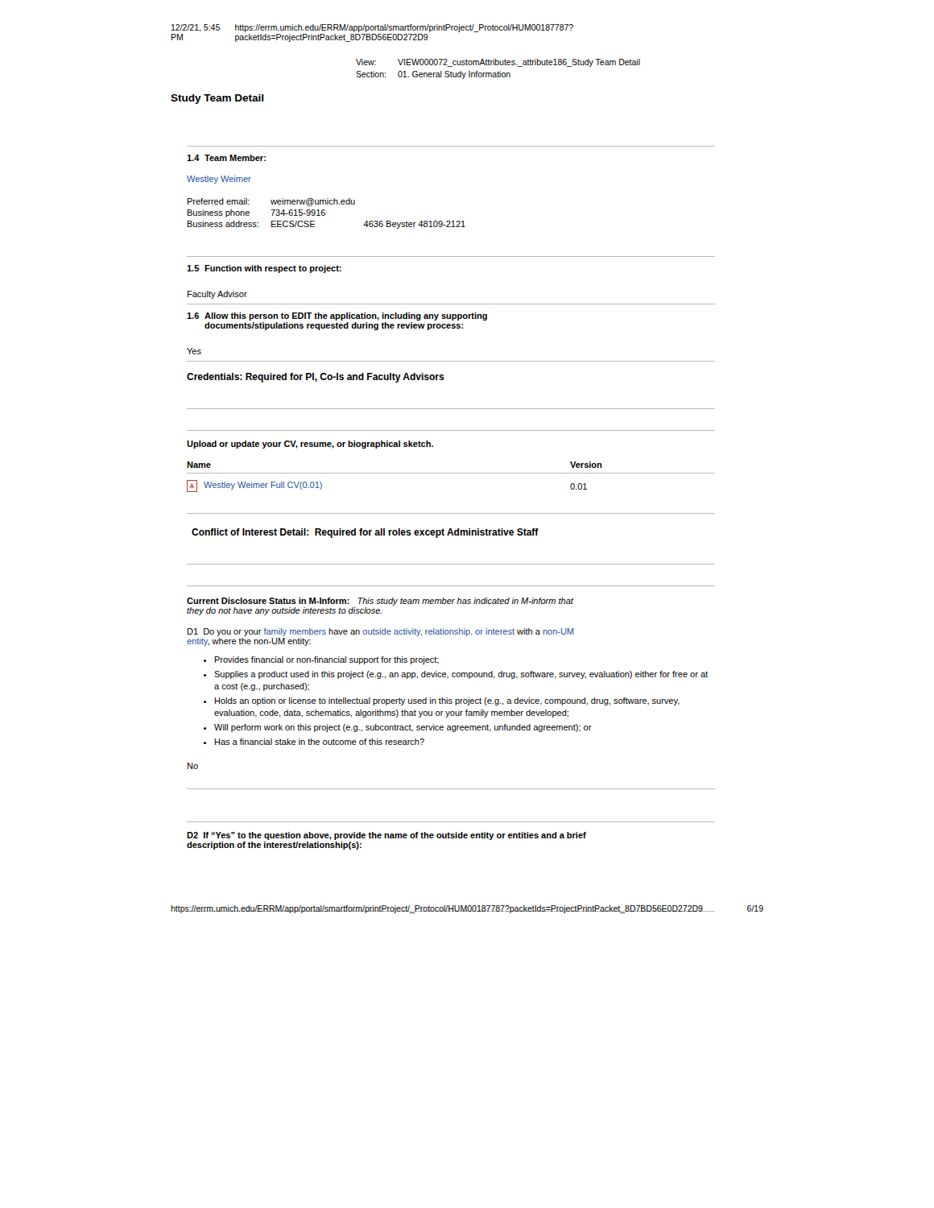12/2/21, 5:45 PM https://errm.umich.edu/ERRM/app/portal/smartform/printProject/_Protocol/HUM00187787?packetIds=ProjectPrintPacket_8D7BD56E0D272D9
View: VIEW000072_customAttributes._attribute186_Study Team Detail
Section: 01. General Study Information
Study Team Detail
1.4 Team Member:
Westley Weimer
| Preferred email: | weimerw@umich.edu |
| Business phone | 734-615-9916 |
| Business address: | EECS/CSE | 4636 Beyster 48109-2121 |
1.5 Function with respect to project:
Faculty Advisor
1.6 Allow this person to EDIT the application, including any supporting
documents/stipulations requested during the review process:
Yes
Credentials: Required for PI, Co-Is and Faculty Advisors
Upload or update your CV, resume, or biographical sketch.
| Name | Version |
| --- | --- |
| A Westley Weimer Full CV(0.01) | 0.01 |
Conflict of Interest Detail: Required for all roles except Administrative Staff
Current Disclosure Status in M-Inform: This study team member has indicated in M-inform that
they do not have any outside interests to disclose.
D1 Do you or your family members have an outside activity, relationship, or interest with a non-UM
entity, where the non-UM entity:
Provides financial or non-financial support for this project;
Supplies a product used in this project (e.g., an app, device, compound, drug, software, survey, evaluation) either for free or at a cost (e.g., purchased);
Holds an option or license to intellectual property used in this project (e.g., a device, compound, drug, software, survey, evaluation, code, data, schematics, algorithms) that you or your family member developed;
Will perform work on this project (e.g., subcontract, service agreement, unfunded agreement); or
Has a financial stake in the outcome of this research?
No
D2 If “Yes” to the question above, provide the name of the outside entity or entities and a brief
description of the interest/relationship(s):
https://errm.umich.edu/ERRM/app/portal/smartform/printProject/_Protocol/HUM00187787?packetIds=ProjectPrintPacket_8D7BD56E0D272D9 6/19